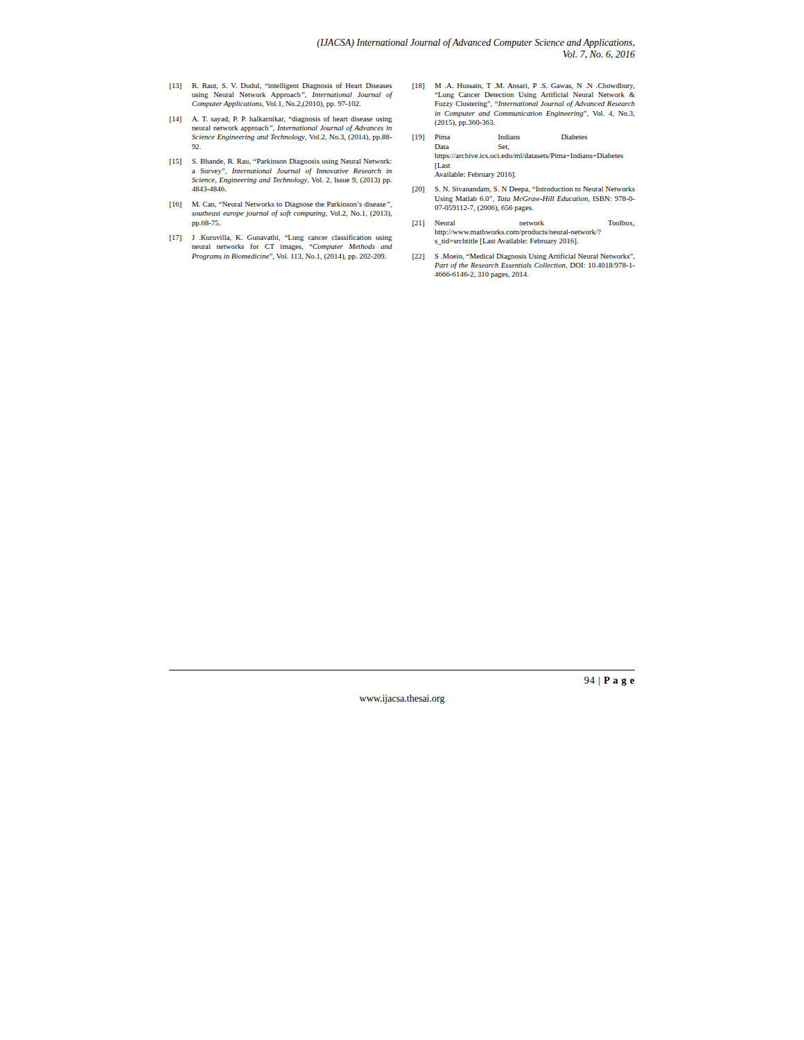(IJACSA) International Journal of Advanced Computer Science and Applications,
Vol. 7, No. 6, 2016
[13] R. Raut, S. V. Dudul, “intelligent Diagnosis of Heart Diseases using Neural Network Approach”, International Journal of Computer Applications, Vol.1, No.2,(2010), pp. 97-102.
[14] A. T. sayad, P. P. halkarnikar, “diagnosis of heart disease using neural network approach”, International Journal of Advances in Science Engineering and Technology, Vol.2, No.3, (2014), pp.88-92.
[15] S. Bhande, R. Rau, “Parkinson Diagnosis using Neural Network: a Survey”, International Journal of Innovative Research in Science, Engineering and Technology, Vol. 2, Issue 9, (2013) pp. 4843-4846.
[16] M. Can, “Neural Networks to Diagnose the Parkinson’s disease”, southeast europe journal of soft computing, Vol.2, No.1, (2013), pp.68-75.
[17] J .Kuruvilla, K. Gunavathi, “Lung cancer classification using neural networks for CT images, “Computer Methods and Programs in Biomedicine”, Vol. 113, No.1, (2014), pp. 202-209.
[18] M .A. Hussain, T .M. Ansari, P .S. Gawas, N .N .Chowdhury, “Lung Cancer Detection Using Artificial Neural Network & Fuzzy Clustering”, “International Journal of Advanced Research in Computer and Communication Engineering”, Vol. 4, No.3, (2015), pp.360-363.
[19] Pima Indians Diabetes Data Set, https://archive.ics.uci.edu/ml/datasets/Pima+Indians+Diabetes [Last Available: February 2016].
[20] S. N. Sivanandam, S. N Deepa, “Introduction to Neural Networks Using Matlab 6.0”, Tata McGraw-Hill Education, ISBN: 978-0-07-059112-7, (2006), 656 pages.
[21] Neural network Toolbox, http://www.mathworks.com/products/neural-network/?s_tid=srchtitle [Last Available: February 2016].
[22] S .Moein, “Medical Diagnosis Using Artificial Neural Networks”, Part of the Research Essentials Collection, DOI: 10.4018/978-1-4666-6146-2, 310 pages, 2014.
94 | P a g e
www.ijacsa.thesai.org